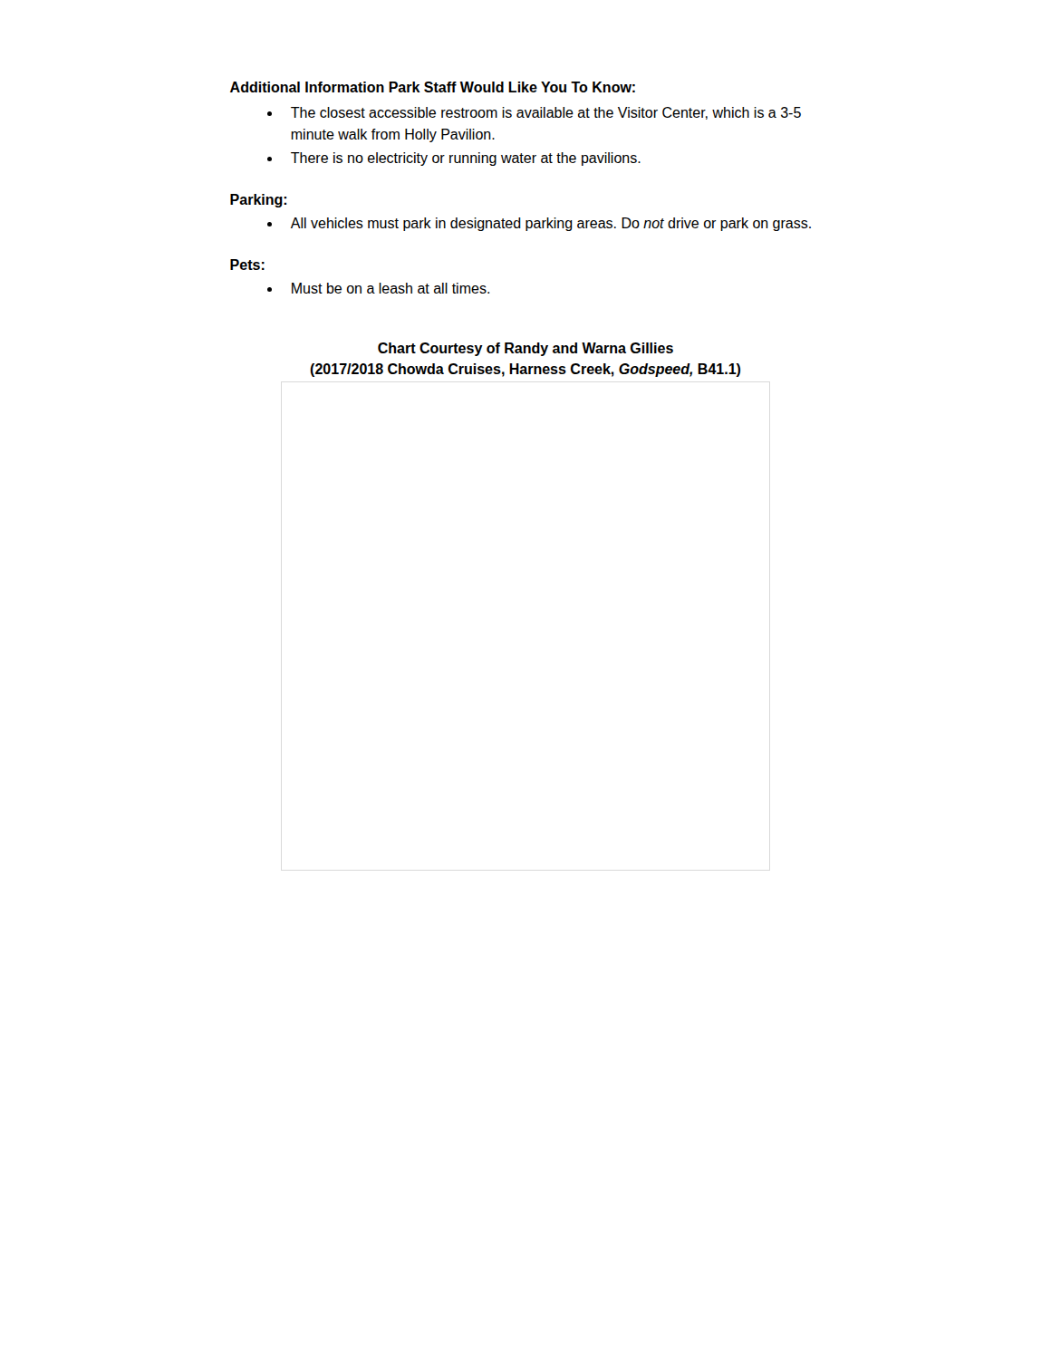Additional Information Park Staff Would Like You To Know:
The closest accessible restroom is available at the Visitor Center, which is a 3-5 minute walk from Holly Pavilion.
There is no electricity or running water at the pavilions.
Parking:
All vehicles must park in designated parking areas. Do not drive or park on grass.
Pets:
Must be on a leash at all times.
Chart Courtesy of Randy and Warna Gillies (2017/2018 Chowda Cruises, Harness Creek, Godspeed, B41.1)